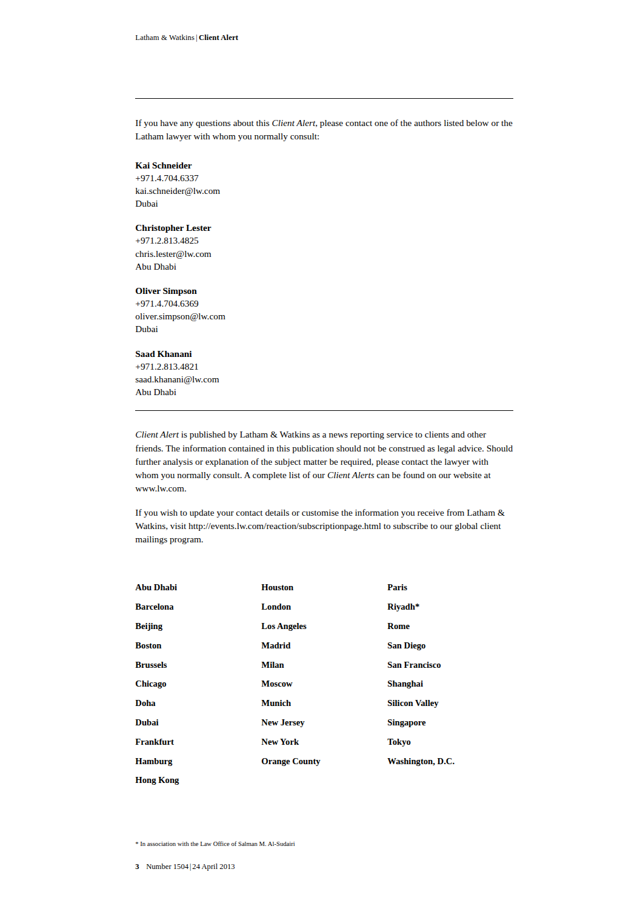Latham & Watkins|Client Alert
If you have any questions about this Client Alert, please contact one of the authors listed below or the Latham lawyer with whom you normally consult:
Kai Schneider +971.4.704.6337 kai.schneider@lw.com Dubai
Christopher Lester +971.2.813.4825 chris.lester@lw.com Abu Dhabi
Oliver Simpson +971.4.704.6369 oliver.simpson@lw.com Dubai
Saad Khanani +971.2.813.4821 saad.khanani@lw.com Abu Dhabi
Client Alert is published by Latham & Watkins as a news reporting service to clients and other friends. The information contained in this publication should not be construed as legal advice. Should further analysis or explanation of the subject matter be required, please contact the lawyer with whom you normally consult. A complete list of our Client Alerts can be found on our website at www.lw.com.
If you wish to update your contact details or customise the information you receive from Latham & Watkins, visit http://events.lw.com/reaction/subscriptionpage.html to subscribe to our global client mailings program.
| Abu Dhabi | Houston | Paris |
| Barcelona | London | Riyadh* |
| Beijing | Los Angeles | Rome |
| Boston | Madrid | San Diego |
| Brussels | Milan | San Francisco |
| Chicago | Moscow | Shanghai |
| Doha | Munich | Silicon Valley |
| Dubai | New Jersey | Singapore |
| Frankfurt | New York | Tokyo |
| Hamburg | Orange County | Washington, D.C. |
| Hong Kong | | |
* In association with the Law Office of Salman M. Al-Sudairi
3 Number 1504|24 April 2013